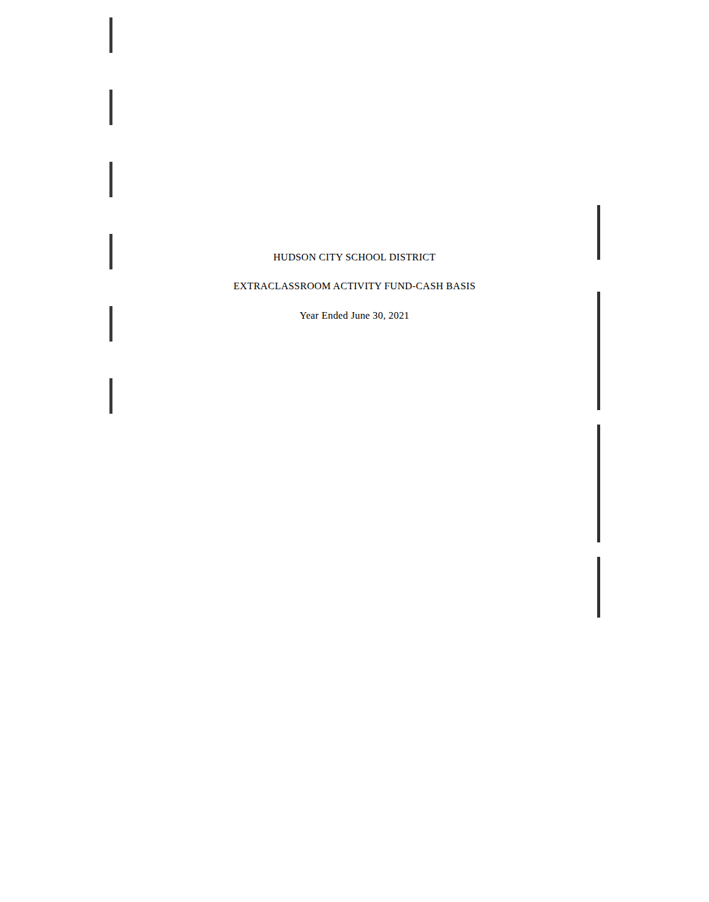HUDSON CITY SCHOOL DISTRICT
EXTRACLASSROOM ACTIVITY FUND-CASH BASIS
Year Ended June 30, 2021